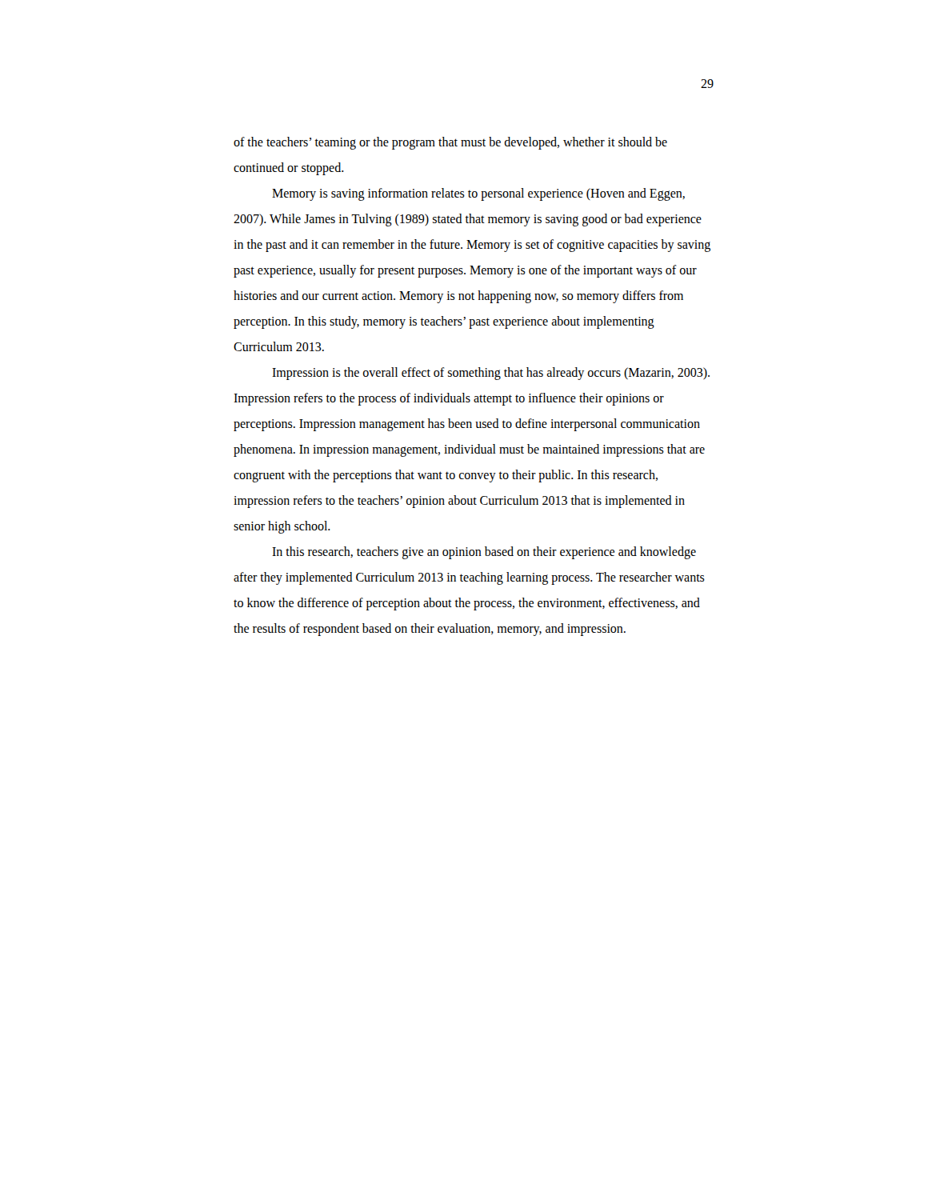29
of the teachers’ teaming or the program that must be developed, whether it should be continued or stopped.
Memory is saving information relates to personal experience (Hoven and Eggen, 2007). While James in Tulving (1989) stated that memory is saving good or bad experience in the past and it can remember in the future. Memory is set of cognitive capacities by saving past experience, usually for present purposes. Memory is one of the important ways of our histories and our current action. Memory is not happening now, so memory differs from perception. In this study, memory is teachers’ past experience about implementing Curriculum 2013.
Impression is the overall effect of something that has already occurs (Mazarin, 2003). Impression refers to the process of individuals attempt to influence their opinions or perceptions. Impression management has been used to define interpersonal communication phenomena. In impression management, individual must be maintained impressions that are congruent with the perceptions that want to convey to their public. In this research, impression refers to the teachers’ opinion about Curriculum 2013 that is implemented in senior high school.
In this research, teachers give an opinion based on their experience and knowledge after they implemented Curriculum 2013 in teaching learning process. The researcher wants to know the difference of perception about the process, the environment, effectiveness, and the results of respondent based on their evaluation, memory, and impression.